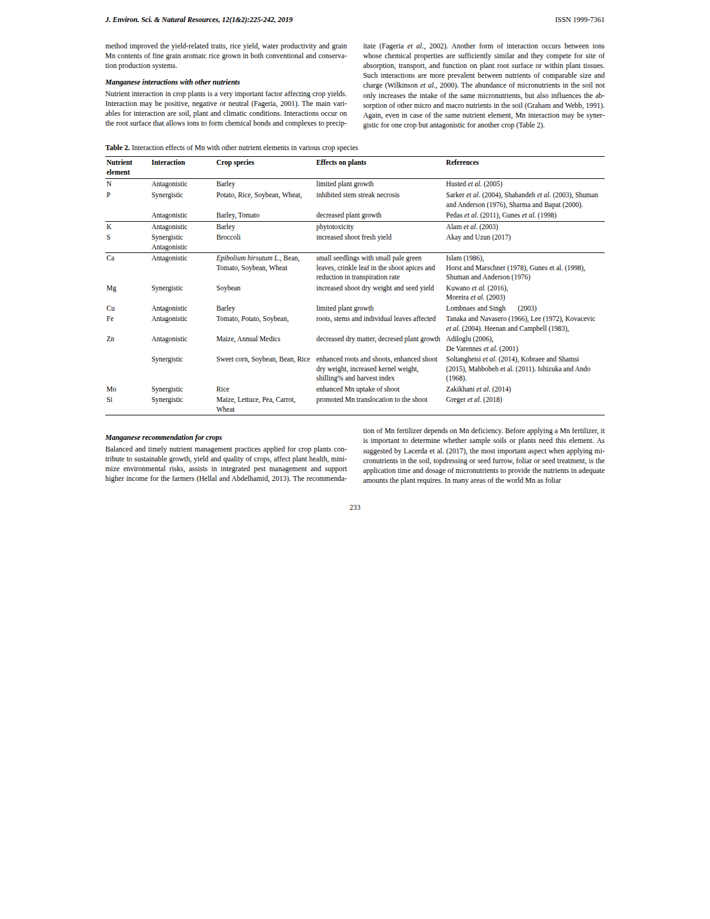J. Environ. Sci. & Natural Resources, 12(1&2):225-242, 2019 ISSN 1999-7361
method improved the yield-related traits, rice yield, water productivity and grain Mn contents of fine grain aromatc rice grown in both conventional and conservation production systems.
Manganese interactions with other nutrients
Nutrient interaction in crop plants is a very important factor affecting crop yields. Interaction may be positive, negative or neutral (Fageria, 2001). The main variables for interaction are soil, plant and climatic conditions. Interactions occur on the root surface that allows ions to form chemical bonds and complexes to precipitate (Fageria et al., 2002). Another form of interaction occurs between ions whose chemical properties are sufficiently similar and they compete for site of absorption, transport, and function on plant root surface or within plant tissues. Such interactions are more prevalent between nutrients of comparable size and charge (Wilkinson et al., 2000). The abundance of micronutrients in the soil not only increases the intake of the same micronutrients, but also influences the absorption of other micro and macro nutrients in the soil (Graham and Webb, 1991). Again, even in case of the same nutrient element, Mn interaction may be synergistic for one crop but antagonistic for another crop (Table 2).
Table 2. Interaction effects of Mn with other nutrient elements in various crop species
| Nutrient element | Interaction | Crop species | Effects on plants | References |
| --- | --- | --- | --- | --- |
| N | Antagonistic | Barley | limited plant growth | Husted et al. (2005) |
| P | Synergistic | Potato, Rice, Soybean, Wheat, | inhibited stem streak necrosis | Sarker et al . (2004), Shahandeh et al. (2003), Shuman and Anderson (1976), Sharma and Bapat (2000). |
| | Antagonistic | Barley, Tomato | decreased plant growth | Pedas et al. (2011), Gunes et al. (1998) |
| K | Antagonistic | Barley | phytotoxicity | Alam et al . (2003) |
| S | Synergistic Antagonistic | Broccoli | increased shoot fresh yield | Akay and Uzun (2017) |
| Ca | Antagonistic | Epibolium hirsutum L., Bean, Tomato, Soybean, Wheat | small seedlings with small pale green leaves, crinkle leaf in the shoot apices and reduction in transpiration rate | Islam (1986), Horst and Marschner (1978), Gunes et al. (1998), Shuman and Anderson (1976) |
| Mg | Synergistic | Soybean | increased shoot dry weight and seed yield | Kuwano et al. (2016), Moreira et al. (2003) |
| Cu | Antagonistic | Barley | limited plant growth | Lombnaes and Singh (2003) |
| Fe | Antagonistic | Tomato, Potato, Soybean, | roots, stems and individual leaves affected | Tanaka and Navasero (1966), Lee (1972), Kovacevic et al. (2004). Heenan and Campbell (1983), |
| Zn | Antagonistic | Maize, Annual Medics | decreased dry matter, decresed plant growth | Adiloglu (2006), De Varennes et al. (2001) |
| | Synergistic | Sweet corn, Soybean, Bean, Rice | enhanced roots and shoots, enhanced shoot dry weight, increased kernel weight, shilling% and harvest index | Soltangheisi et al. (2014), Kobraee and Shamsi (2015), Mahbobeh et al. (2011). Ishizuka and Ando (1968). |
| Mo | Synergistic | Rice | enhanced Mn uptake of shoot | Zakikhani et al . (2014) |
| Si | Synergistic | Maize, Lettuce, Pea, Carrot, Wheat | promoted Mn translocation to the shoot | Greger et al. (2018) |
Manganese recommendation for crops
Balanced and timely nutrient management practices applied for crop plants contribute to sustainable growth, yield and quality of crops, affect plant health, minimize environmental risks, assists in integrated pest management and support higher income for the farmers (Hellal and Abdelhamid, 2013). The recommendation of Mn fertilizer depends on Mn deficiency. Before applying a Mn fertilizer, it is important to determine whether sample soils or plants need this element. As suggested by Lacerda et al. (2017), the most important aspect when applying micronutrients in the soil, topdressing or seed furrow, foliar or seed treatment, is the application time and dosage of micronutrients to provide the nutrients in adequate amounts the plant requires. In many areas of the world Mn as foliar
233